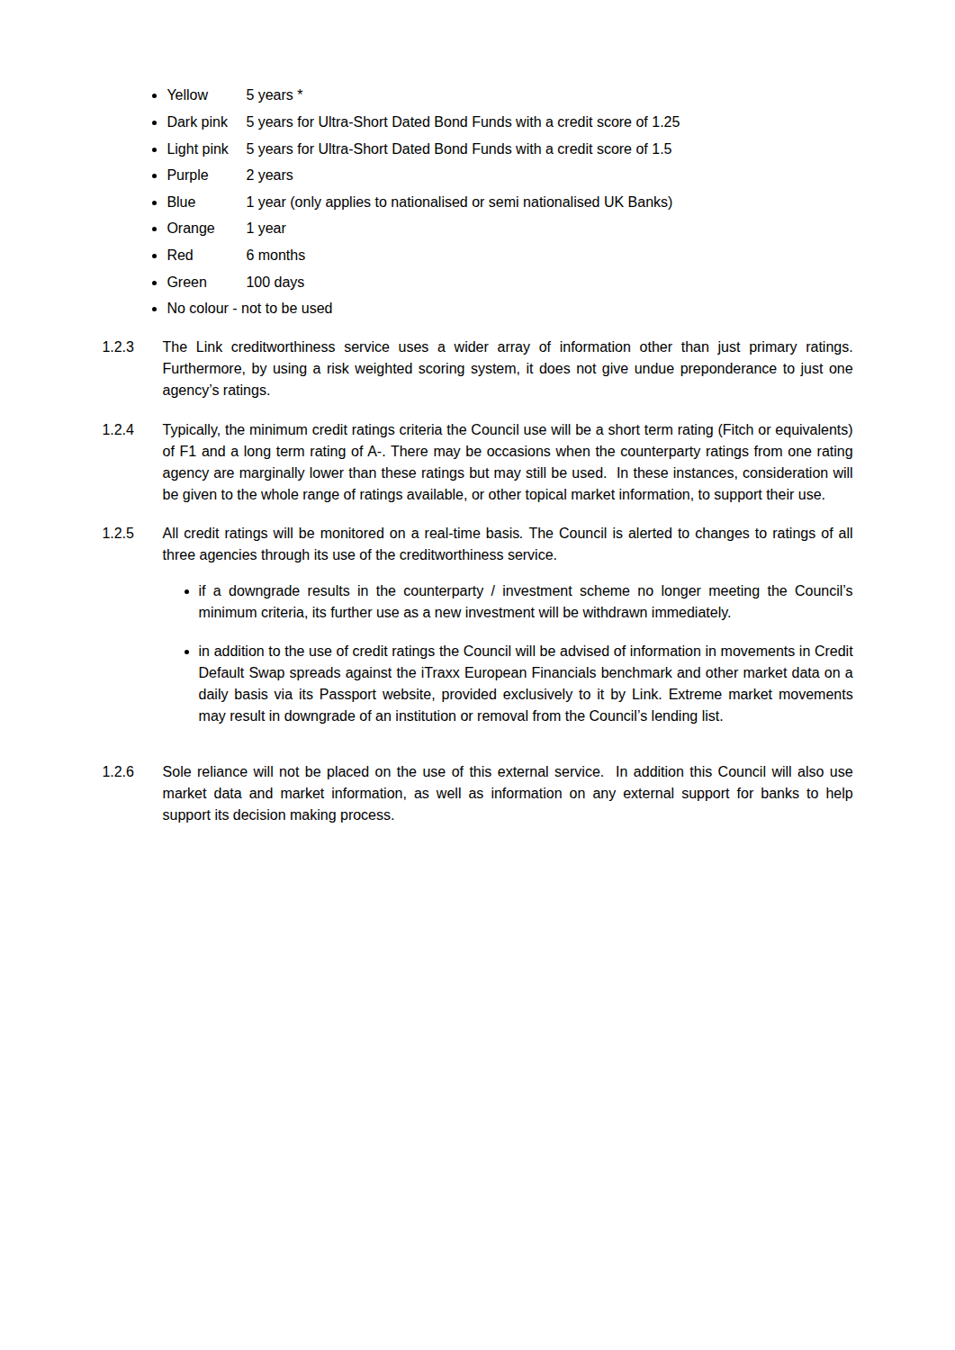Yellow5 years *
Dark pink5 years for Ultra-Short Dated Bond Funds with a credit score of 1.25
Light pink5 years for Ultra-Short Dated Bond Funds with a credit score of 1.5
Purple2 years
Blue1 year (only applies to nationalised or semi nationalised UK Banks)
Orange1 year
Red6 months
Green100 days
No colour - not to be used
1.2.3
The Link creditworthiness service uses a wider array of information other than just primary ratings. Furthermore, by using a risk weighted scoring system, it does not give undue preponderance to just one agency’s ratings.
1.2.4
Typically, the minimum credit ratings criteria the Council use will be a short term rating (Fitch or equivalents) of F1 and a long term rating of A-. There may be occasions when the counterparty ratings from one rating agency are marginally lower than these ratings but may still be used. In these instances, consideration will be given to the whole range of ratings available, or other topical market information, to support their use.
1.2.5
All credit ratings will be monitored on a real-time basis. The Council is alerted to changes to ratings of all three agencies through its use of the creditworthiness service.
if a downgrade results in the counterparty / investment scheme no longer meeting the Council’s minimum criteria, its further use as a new investment will be withdrawn immediately.
in addition to the use of credit ratings the Council will be advised of information in movements in Credit Default Swap spreads against the iTraxx European Financials benchmark and other market data on a daily basis via its Passport website, provided exclusively to it by Link. Extreme market movements may result in downgrade of an institution or removal from the Council’s lending list.
1.2.6
Sole reliance will not be placed on the use of this external service. In addition this Council will also use market data and market information, as well as information on any external support for banks to help support its decision making process.